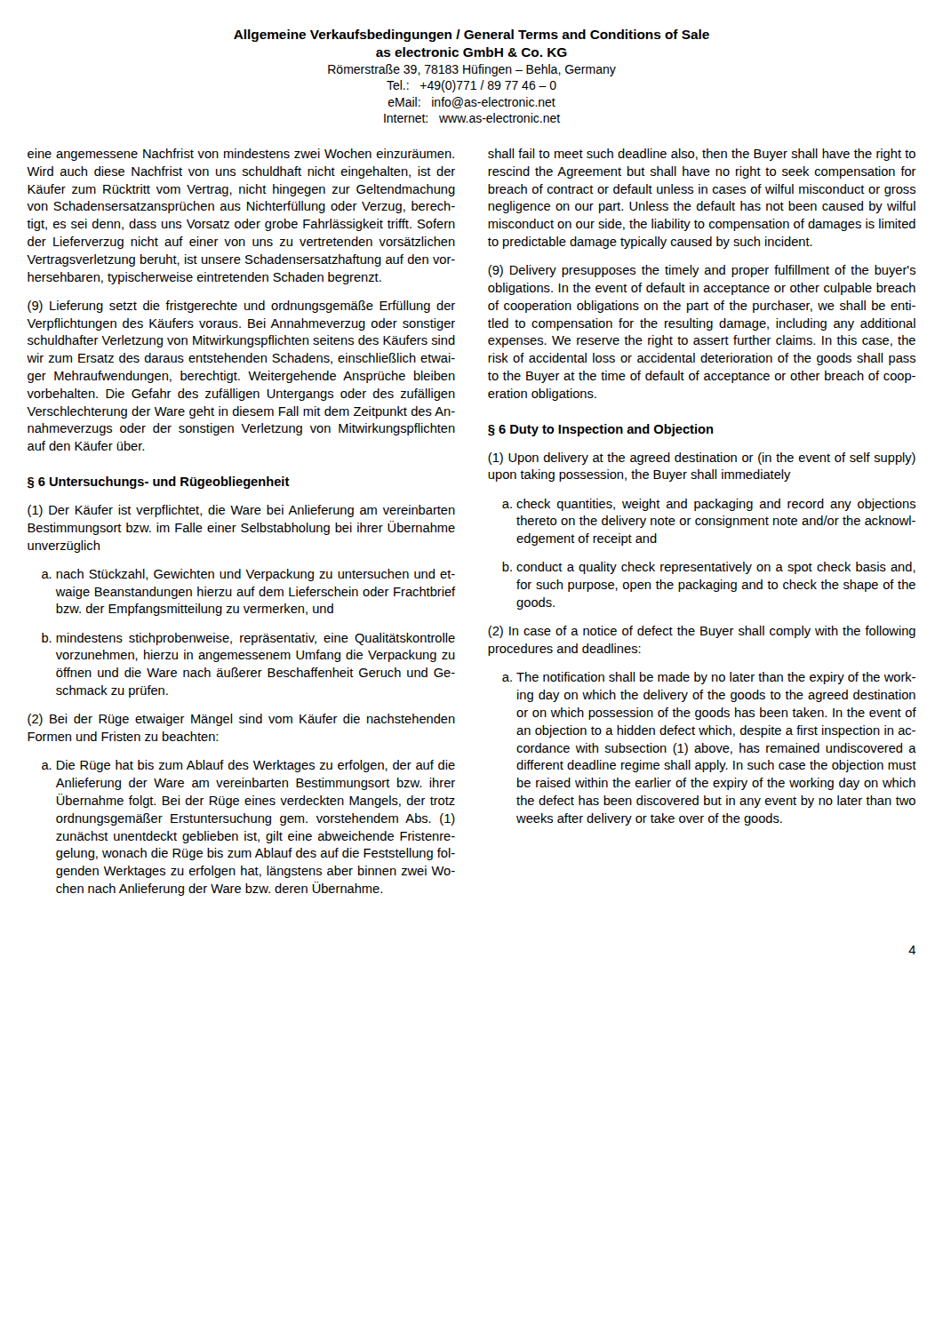Allgemeine Verkaufsbedingungen / General Terms and Conditions of Sale
as electronic GmbH & Co. KG
Römerstraße 39, 78183 Hüfingen – Behla, Germany
Tel.: +49(0)771 / 89 77 46 – 0
eMail: info@as-electronic.net
Internet: www.as-electronic.net
eine angemessene Nachfrist von mindestens zwei Wochen einzuräumen. Wird auch diese Nachfrist von uns schuldhaft nicht eingehalten, ist der Käufer zum Rücktritt vom Vertrag, nicht hingegen zur Geltendmachung von Schadensersatzansprüchen aus Nichterfüllung oder Verzug, berechtigt, es sei denn, dass uns Vorsatz oder grobe Fahrlässigkeit trifft. Sofern der Lieferverzug nicht auf einer von uns zu vertretenden vorsätzlichen Vertragsverletzung beruht, ist unsere Schadensersatzhaftung auf den vorhersehbaren, typischerweise eintretenden Schaden begrenzt.
(9) Lieferung setzt die fristgerechte und ordnungsgemäße Erfüllung der Verpflichtungen des Käufers voraus. Bei Annahmeverzug oder sonstiger schuldhafter Verletzung von Mitwirkungspflichten seitens des Käufers sind wir zum Ersatz des daraus entstehenden Schadens, einschließlich etwaiger Mehraufwendungen, berechtigt. Weitergehende Ansprüche bleiben vorbehalten. Die Gefahr des zufälligen Untergangs oder des zufälligen Verschlechterung der Ware geht in diesem Fall mit dem Zeitpunkt des Annahmeverzugs oder der sonstigen Verletzung von Mitwirkungspflichten auf den Käufer über.
§ 6 Untersuchungs- und Rügeobliegenheit
(1) Der Käufer ist verpflichtet, die Ware bei Anlieferung am vereinbarten Bestimmungsort bzw. im Falle einer Selbstabholung bei ihrer Übernahme unverzüglich
nach Stückzahl, Gewichten und Verpackung zu untersuchen und etwaige Beanstandungen hierzu auf dem Lieferschein oder Frachtbrief bzw. der Empfangsmitteilung zu vermerken, und
mindestens stichprobenweise, repräsentativ, eine Qualitätskontrolle vorzunehmen, hierzu in angemessenem Umfang die Verpackung zu öffnen und die Ware nach äußerer Beschaffenheit Geruch und Geschmack zu prüfen.
(2) Bei der Rüge etwaiger Mängel sind vom Käufer die nachstehenden Formen und Fristen zu beachten:
Die Rüge hat bis zum Ablauf des Werktages zu erfolgen, der auf die Anlieferung der Ware am vereinbarten Bestimmungsort bzw. ihrer Übernahme folgt. Bei der Rüge eines verdeckten Mangels, der trotz ordnungsgemäßer Erstuntersuchung gem. vorstehendem Abs. (1) zunächst unentdeckt geblieben ist, gilt eine abweichende Fristenregelung, wonach die Rüge bis zum Ablauf des auf die Feststellung folgenden Werktages zu erfolgen hat, längstens aber binnen zwei Wochen nach Anlieferung der Ware bzw. deren Übernahme.
shall fail to meet such deadline also, then the Buyer shall have the right to rescind the Agreement but shall have no right to seek compensation for breach of contract or default unless in cases of wilful misconduct or gross negligence on our part. Unless the default has not been caused by wilful misconduct on our side, the liability to compensation of damages is limited to predictable damage typically caused by such incident.
(9) Delivery presupposes the timely and proper fulfillment of the buyer's obligations. In the event of default in acceptance or other culpable breach of cooperation obligations on the part of the purchaser, we shall be entitled to compensation for the resulting damage, including any additional expenses. We reserve the right to assert further claims. In this case, the risk of accidental loss or accidental deterioration of the goods shall pass to the Buyer at the time of default of acceptance or other breach of cooperation obligations.
§ 6 Duty to Inspection and Objection
(1) Upon delivery at the agreed destination or (in the event of self supply) upon taking possession, the Buyer shall immediately
check quantities, weight and packaging and record any objections thereto on the delivery note or consignment note and/or the acknowledgement of receipt and
conduct a quality check representatively on a spot check basis and, for such purpose, open the packaging and to check the shape of the goods.
(2) In case of a notice of defect the Buyer shall comply with the following procedures and deadlines:
The notification shall be made by no later than the expiry of the working day on which the delivery of the goods to the agreed destination or on which possession of the goods has been taken. In the event of an objection to a hidden defect which, despite a first inspection in accordance with subsection (1) above, has remained undiscovered a different deadline regime shall apply. In such case the objection must be raised within the earlier of the expiry of the working day on which the defect has been discovered but in any event by no later than two weeks after delivery or take over of the goods.
4